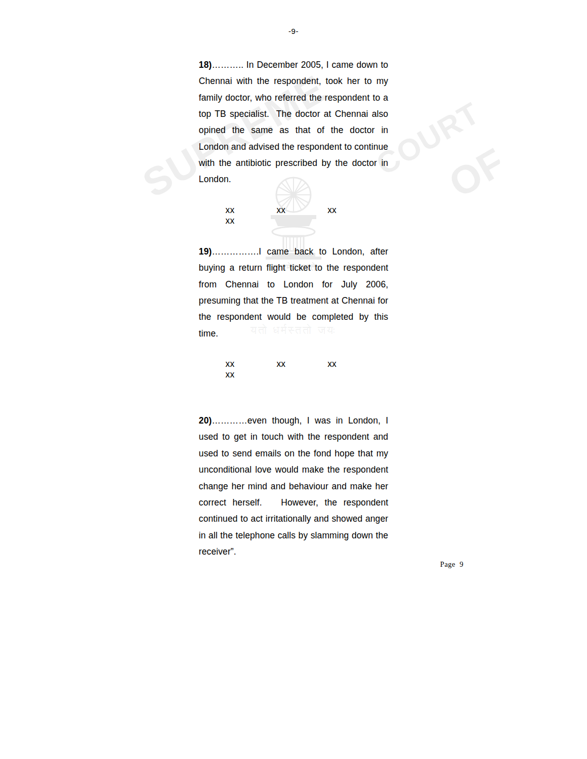SUPREME
COURT
OF INDIA
सत्यमेव जयते
यतो धर्मस्ततो जयः
-9-
18)……….. In December 2005, I came down to Chennai with the respondent, took her to my family doctor, who referred the respondent to a top TB specialist. The doctor at Chennai also opined the same as that of the doctor in London and advised the respondent to continue with the antibiotic prescribed by the doctor in London.
xx xx xx xx
19)…………….I came back to London, after buying a return flight ticket to the respondent from Chennai to London for July 2006, presuming that the TB treatment at Chennai for the respondent would be completed by this time.
xx xx xx xx
20)…………even though, I was in London, I used to get in touch with the respondent and used to send emails on the fond hope that my unconditional love would make the respondent change her mind and behaviour and make her correct herself. However, the respondent continued to act irritationally and showed anger in all the telephone calls by slamming down the receiver”.
Page 9